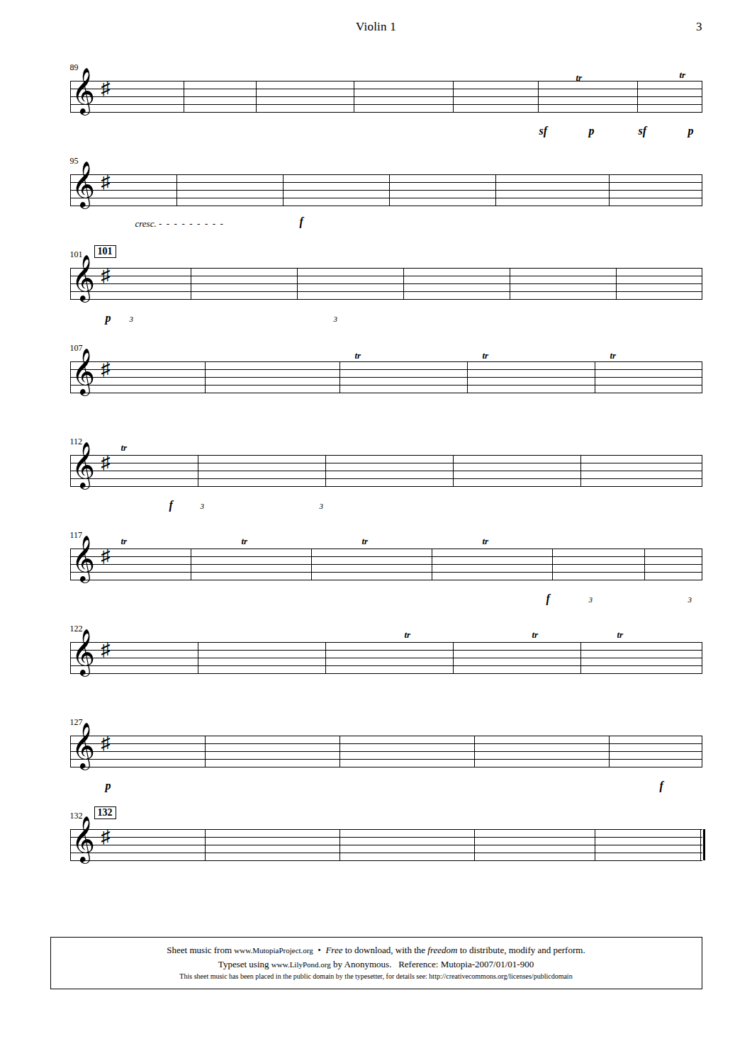Violin 1
3
89
𝄞 ♯
sf p sf p tr tr
Measures 89 to 94: eighth-note figures with rests, slurred quarter notes, trills with sforzando and piano dynamics.
95
𝄞 ♯
cresc. - - - - - - - - - f
Measures 95 to 100: ascending chromatic passage with crescendo to forte, staccato eighth notes, ending with quarter rest.
101 101
𝄞 ♯
p 3 3
Measures 101 to 106: piano, triplet figures, dotted rhythms, repeated staccato eighth notes.
107
𝄞 ♯
tr tr tr
Measures 107 to 111: slurred eighth notes with trills and staccato repeated notes.
112
𝄞 ♯
tr f 3 3
Measures 112 to 116: trill, forte, triplet sixteenth figures, slurred eighth-note groups.
117
𝄞 ♯
tr tr tr tr f 3 3
Measures 117 to 121: repeated trill figures with staccato notes, forte, triplet sixteenths.
122
𝄞 ♯
tr tr tr
Measures 122 to 126: slurred sixteenth-note runs, staccato eighths, trills, ending with quarter rest.
127
𝄞 ♯
p f
Measures 127 to 131: piano, chromatic slurred eighth notes, crescendo to forte with double stops and rests.
132 132
𝄞 ♯
Measures 132 to the end: double-stop chords, eighth-note figures, closing with final barline.
Sheet music from www.MutopiaProject.org • Free to download, with the freedom to distribute, modify and perform.
Typeset using www.LilyPond.org by Anonymous. Reference: Mutopia-2007/01/01-900
This sheet music has been placed in the public domain by the typesetter, for details see: http://creativecommons.org/licenses/publicdomain